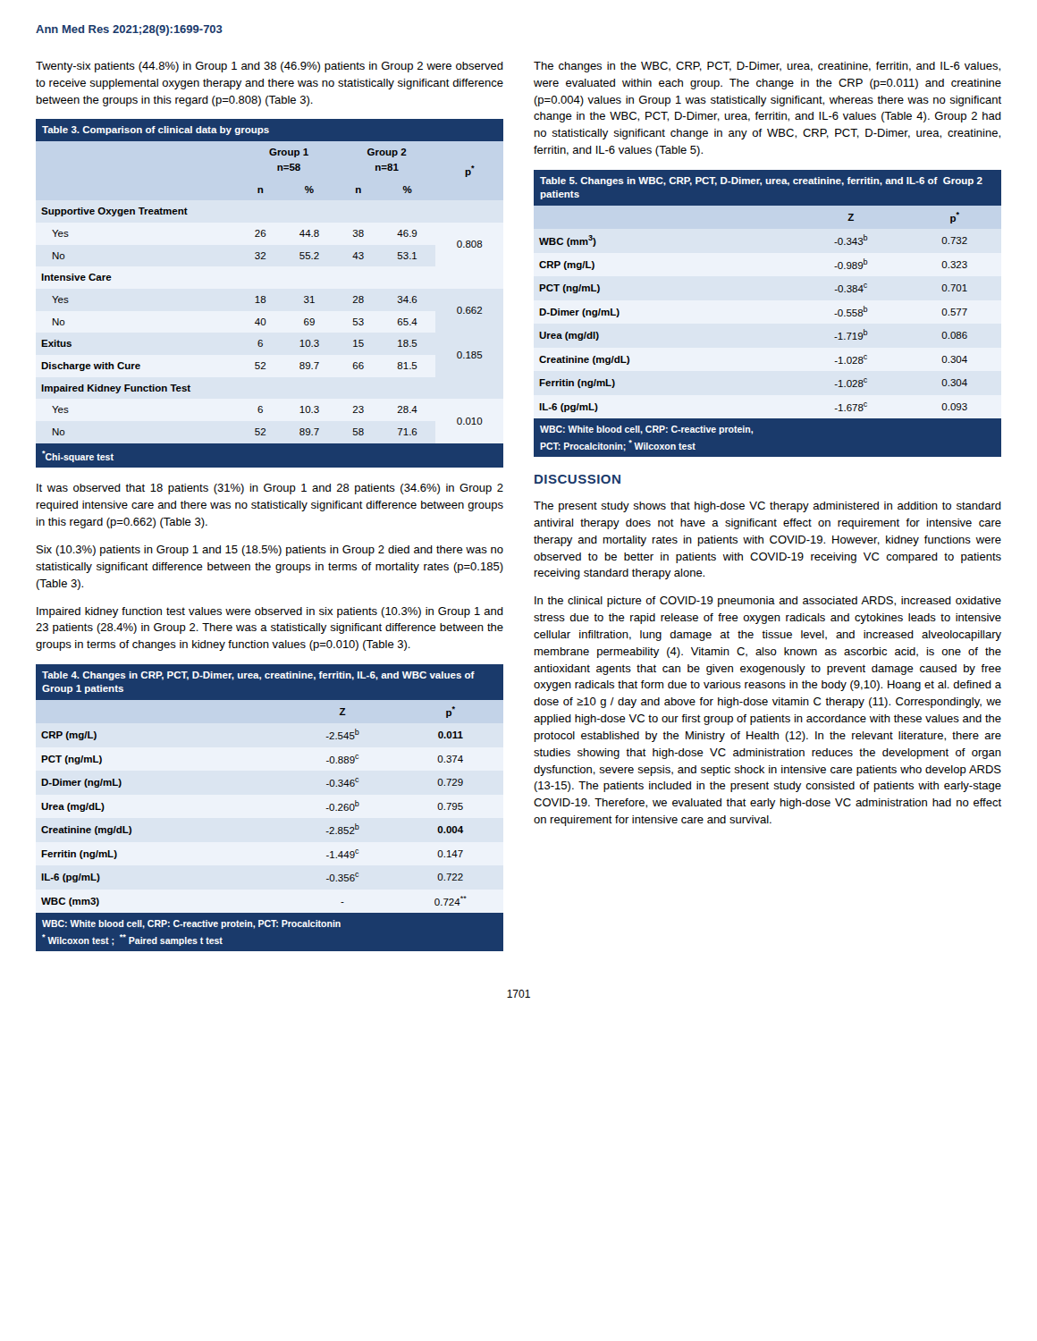Ann Med Res 2021;28(9):1699-703
Twenty-six patients (44.8%) in Group 1 and 38 (46.9%) patients in Group 2 were observed to receive supplemental oxygen therapy and there was no statistically significant difference between the groups in this regard (p=0.808) (Table 3).
Table 3. Comparison of clinical data by groups
| | Group 1 n=58 | Group 2 n=81 | p * |
| --- | --- | --- | --- |
| n | % | n | % |
| Supportive Oxygen Treatment |
| Yes | 26 | 44.8 | 38 | 46.9 | 0.808 |
| No | 32 | 55.2 | 43 | 53.1 |
| Intensive Care |
| Yes | 18 | 31 | 28 | 34.6 | 0.662 |
| No | 40 | 69 | 53 | 65.4 |
| Exitus | 6 | 10.3 | 15 | 18.5 | 0.185 |
| Discharge with Cure | 52 | 89.7 | 66 | 81.5 |
| Impaired Kidney Function Test |
| Yes | 6 | 10.3 | 23 | 28.4 | 0.010 |
| No | 52 | 89.7 | 58 | 71.6 |
| * Chi-square test |
It was observed that 18 patients (31%) in Group 1 and 28 patients (34.6%) in Group 2 required intensive care and there was no statistically significant difference between groups in this regard (p=0.662) (Table 3).
Six (10.3%) patients in Group 1 and 15 (18.5%) patients in Group 2 died and there was no statistically significant difference between the groups in terms of mortality rates (p=0.185) (Table 3).
Impaired kidney function test values were observed in six patients (10.3%) in Group 1 and 23 patients (28.4%) in Group 2. There was a statistically significant difference between the groups in terms of changes in kidney function values (p=0.010) (Table 3).
Table 4. Changes in CRP, PCT, D-Dimer, urea, creatinine, ferritin, IL-6, and WBC values of Group 1 patients
| | Z | p * |
| --- | --- | --- |
| CRP (mg/L) | -2.545 b | 0.011 |
| PCT (ng/mL) | -0.889 c | 0.374 |
| D-Dimer (ng/mL) | -0.346 c | 0.729 |
| Urea (mg/dL) | -0.260 b | 0.795 |
| Creatinine (mg/dL) | -2.852 b | 0.004 |
| Ferritin (ng/mL) | -1.449 c | 0.147 |
| IL-6 (pg/mL) | -0.356 c | 0.722 |
| WBC (mm3) | - | 0.724 ** |
| WBC: White blood cell, CRP: C-reactive protein, PCT: Procalcitonin * Wilcoxon test ; ** Paired samples t test |
The changes in the WBC, CRP, PCT, D-Dimer, urea, creatinine, ferritin, and IL-6 values, were evaluated within each group. The change in the CRP (p=0.011) and creatinine (p=0.004) values in Group 1 was statistically significant, whereas there was no significant change in the WBC, PCT, D-Dimer, urea, ferritin, and IL-6 values (Table 4). Group 2 had no statistically significant change in any of WBC, CRP, PCT, D-Dimer, urea, creatinine, ferritin, and IL-6 values (Table 5).
Table 5. Changes in WBC, CRP, PCT, D-Dimer, urea, creatinine, ferritin, and IL-6 of Group 2 patients
| | Z | p * |
| --- | --- | --- |
| WBC (mm 3 ) | -0.343 b | 0.732 |
| CRP (mg/L) | -0.989 b | 0.323 |
| PCT (ng/mL) | -0.384 c | 0.701 |
| D-Dimer (ng/mL) | -0.558 b | 0.577 |
| Urea (mg/dl) | -1.719 b | 0.086 |
| Creatinine (mg/dL) | -1.028 c | 0.304 |
| Ferritin (ng/mL) | -1.028 c | 0.304 |
| IL-6 (pg/mL) | -1.678 c | 0.093 |
| WBC: White blood cell, CRP: C-reactive protein, PCT: Procalcitonin; * Wilcoxon test |
DISCUSSION
The present study shows that high-dose VC therapy administered in addition to standard antiviral therapy does not have a significant effect on requirement for intensive care therapy and mortality rates in patients with COVID-19. However, kidney functions were observed to be better in patients with COVID-19 receiving VC compared to patients receiving standard therapy alone.
In the clinical picture of COVID-19 pneumonia and associated ARDS, increased oxidative stress due to the rapid release of free oxygen radicals and cytokines leads to intensive cellular infiltration, lung damage at the tissue level, and increased alveolocapillary membrane permeability (4). Vitamin C, also known as ascorbic acid, is one of the antioxidant agents that can be given exogenously to prevent damage caused by free oxygen radicals that form due to various reasons in the body (9,10). Hoang et al. defined a dose of ≥10 g / day and above for high-dose vitamin C therapy (11). Correspondingly, we applied high-dose VC to our first group of patients in accordance with these values and the protocol established by the Ministry of Health (12). In the relevant literature, there are studies showing that high-dose VC administration reduces the development of organ dysfunction, severe sepsis, and septic shock in intensive care patients who develop ARDS (13-15). The patients included in the present study consisted of patients with early-stage COVID-19. Therefore, we evaluated that early high-dose VC administration had no effect on requirement for intensive care and survival.
1701